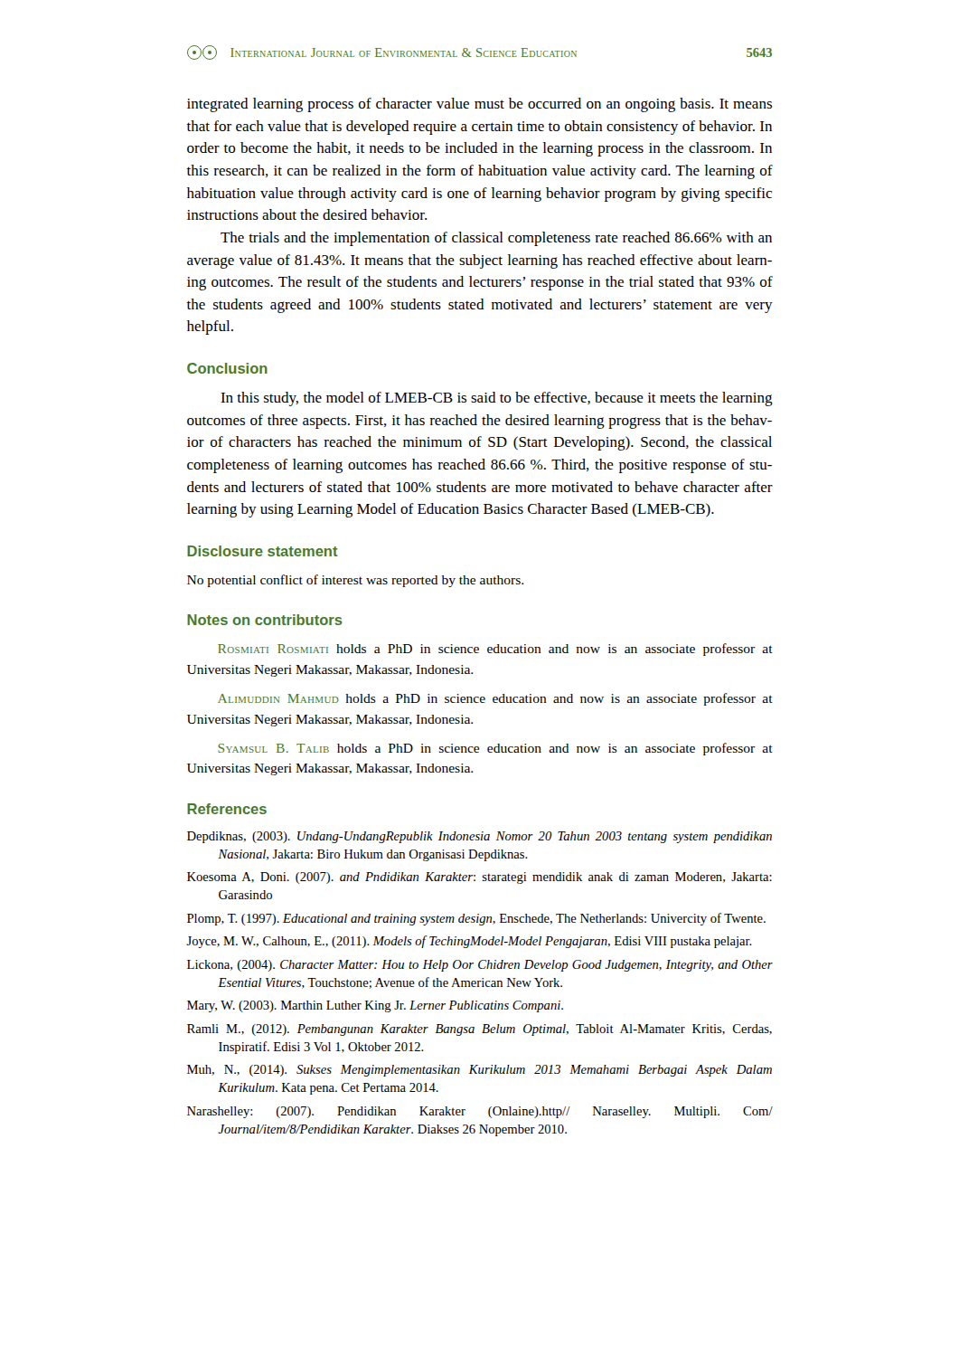International Journal of Environmental & Science Education
5643
integrated learning process of character value must be occurred on an ongoing basis. It means that for each value that is developed require a certain time to obtain consistency of behavior. In order to become the habit, it needs to be included in the learning process in the classroom. In this research, it can be realized in the form of habituation value activity card. The learning of habituation value through activity card is one of learning behavior program by giving specific instructions about the desired behavior.
The trials and the implementation of classical completeness rate reached 86.66% with an average value of 81.43%. It means that the subject learning has reached effective about learning outcomes. The result of the students and lecturers’ response in the trial stated that 93% of the students agreed and 100% students stated motivated and lecturers’ statement are very helpful.
Conclusion
In this study, the model of LMEB-CB is said to be effective, because it meets the learning outcomes of three aspects. First, it has reached the desired learning progress that is the behavior of characters has reached the minimum of SD (Start Developing). Second, the classical completeness of learning outcomes has reached 86.66 %. Third, the positive response of students and lecturers of stated that 100% students are more motivated to behave character after learning by using Learning Model of Education Basics Character Based (LMEB-CB).
Disclosure statement
No potential conflict of interest was reported by the authors.
Notes on contributors
Rosmiati Rosmiati holds a PhD in science education and now is an associate professor at Universitas Negeri Makassar, Makassar, Indonesia.
Alimuddin Mahmud holds a PhD in science education and now is an associate professor at Universitas Negeri Makassar, Makassar, Indonesia.
Syamsul B. Talib holds a PhD in science education and now is an associate professor at Universitas Negeri Makassar, Makassar, Indonesia.
References
Depdiknas, (2003). Undang-UndangRepublik Indonesia Nomor 20 Tahun 2003 tentang system pendidikan Nasional, Jakarta: Biro Hukum dan Organisasi Depdiknas.
Koesoma A, Doni. (2007). and Pndidikan Karakter: starategi mendidik anak di zaman Moderen, Jakarta: Garasindo
Plomp, T. (1997). Educational and training system design, Enschede, The Netherlands: Univercity of Twente.
Joyce, M. W., Calhoun, E., (2011). Models of TechingModel-Model Pengajaran, Edisi VIII pustaka pelajar.
Lickona, (2004). Character Matter: Hou to Help Oor Chidren Develop Good Judgemen, Integrity, and Other Esential Vitures, Touchstone; Avenue of the American New York.
Mary, W. (2003). Marthin Luther King Jr. Lerner Publicatins Compani.
Ramli M., (2012). Pembangunan Karakter Bangsa Belum Optimal, Tabloit Al-Mamater Kritis, Cerdas, Inspiratif. Edisi 3 Vol 1, Oktober 2012.
Muh, N., (2014). Sukses Mengimplementasikan Kurikulum 2013 Memahami Berbagai Aspek Dalam Kurikulum. Kata pena. Cet Pertama 2014.
Narashelley: (2007). Pendidikan Karakter (Onlaine).http// Naraselley. Multipli. Com/ Journal/item/8/Pendidikan Karakter. Diakses 26 Nopember 2010.